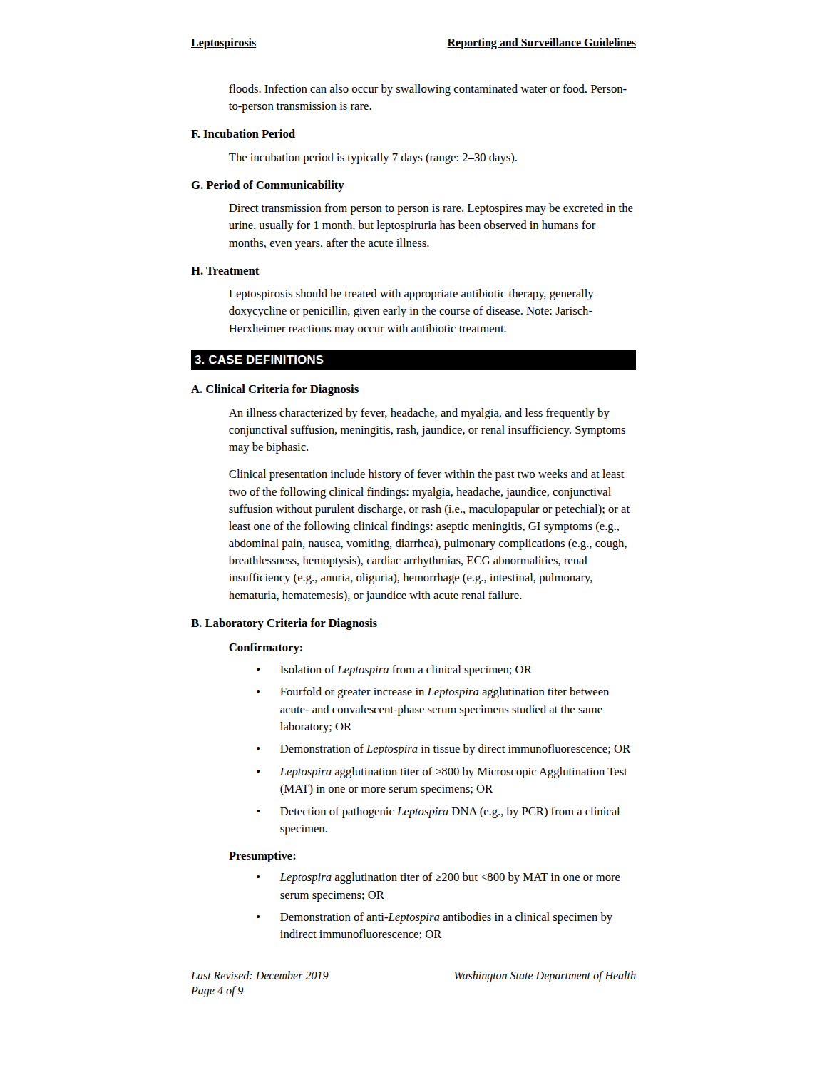Leptospirosis Reporting and Surveillance Guidelines
floods. Infection can also occur by swallowing contaminated water or food. Person-to-person transmission is rare.
F. Incubation Period
The incubation period is typically 7 days (range: 2–30 days).
G. Period of Communicability
Direct transmission from person to person is rare. Leptospires may be excreted in the urine, usually for 1 month, but leptospiruria has been observed in humans for months, even years, after the acute illness.
H. Treatment
Leptospirosis should be treated with appropriate antibiotic therapy, generally doxycycline or penicillin, given early in the course of disease. Note: Jarisch-Herxheimer reactions may occur with antibiotic treatment.
3. CASE DEFINITIONS
A. Clinical Criteria for Diagnosis
An illness characterized by fever, headache, and myalgia, and less frequently by conjunctival suffusion, meningitis, rash, jaundice, or renal insufficiency. Symptoms may be biphasic.
Clinical presentation include history of fever within the past two weeks and at least two of the following clinical findings: myalgia, headache, jaundice, conjunctival suffusion without purulent discharge, or rash (i.e., maculopapular or petechial); or at least one of the following clinical findings: aseptic meningitis, GI symptoms (e.g., abdominal pain, nausea, vomiting, diarrhea), pulmonary complications (e.g., cough, breathlessness, hemoptysis), cardiac arrhythmias, ECG abnormalities, renal insufficiency (e.g., anuria, oliguria), hemorrhage (e.g., intestinal, pulmonary, hematuria, hematemesis), or jaundice with acute renal failure.
B. Laboratory Criteria for Diagnosis
Confirmatory:
Isolation of Leptospira from a clinical specimen; OR
Fourfold or greater increase in Leptospira agglutination titer between acute- and convalescent-phase serum specimens studied at the same laboratory; OR
Demonstration of Leptospira in tissue by direct immunofluorescence; OR
Leptospira agglutination titer of ≥800 by Microscopic Agglutination Test (MAT) in one or more serum specimens; OR
Detection of pathogenic Leptospira DNA (e.g., by PCR) from a clinical specimen.
Presumptive:
Leptospira agglutination titer of ≥200 but <800 by MAT in one or more serum specimens; OR
Demonstration of anti-Leptospira antibodies in a clinical specimen by indirect immunofluorescence; OR
Last Revised: December 2019
Page 4 of 9
Washington State Department of Health